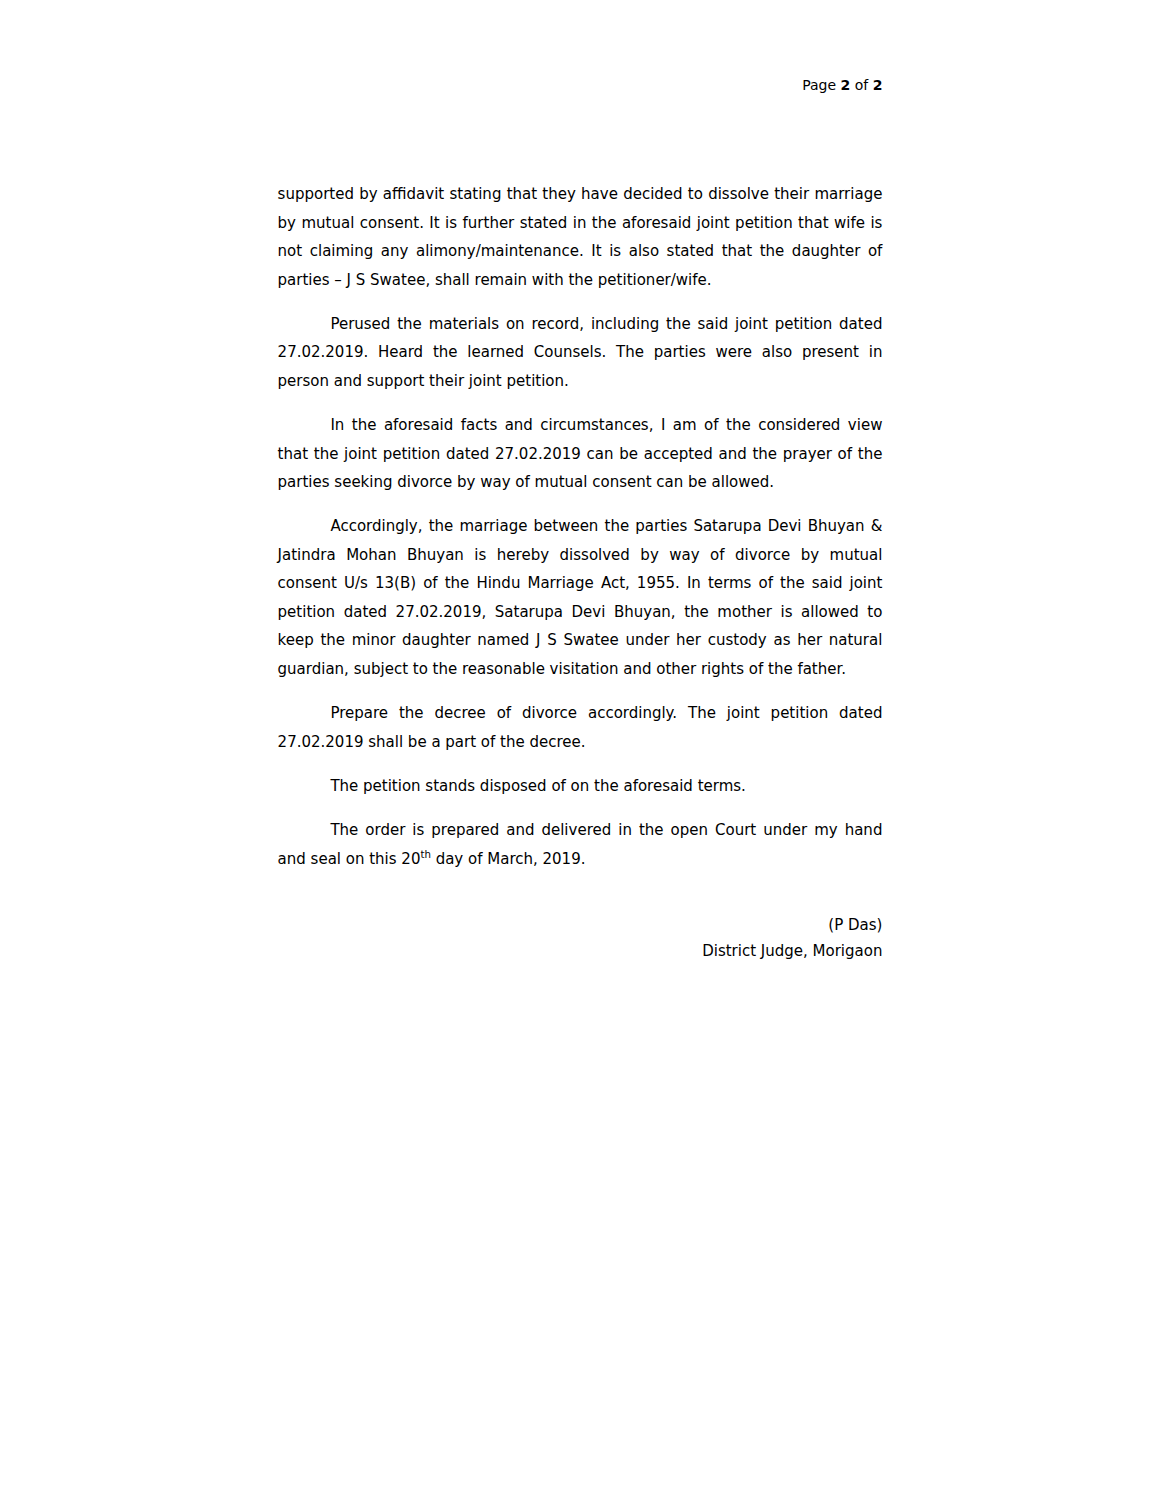Page 2 of 2
supported by affidavit stating that they have decided to dissolve their marriage by mutual consent. It is further stated in the aforesaid joint petition that wife is not claiming any alimony/maintenance. It is also stated that the daughter of parties – J S Swatee, shall remain with the petitioner/wife.
Perused the materials on record, including the said joint petition dated 27.02.2019. Heard the learned Counsels. The parties were also present in person and support their joint petition.
In the aforesaid facts and circumstances, I am of the considered view that the joint petition dated 27.02.2019 can be accepted and the prayer of the parties seeking divorce by way of mutual consent can be allowed.
Accordingly, the marriage between the parties Satarupa Devi Bhuyan & Jatindra Mohan Bhuyan is hereby dissolved by way of divorce by mutual consent U/s 13(B) of the Hindu Marriage Act, 1955. In terms of the said joint petition dated 27.02.2019, Satarupa Devi Bhuyan, the mother is allowed to keep the minor daughter named J S Swatee under her custody as her natural guardian, subject to the reasonable visitation and other rights of the father.
Prepare the decree of divorce accordingly. The joint petition dated 27.02.2019 shall be a part of the decree.
The petition stands disposed of on the aforesaid terms.
The order is prepared and delivered in the open Court under my hand and seal on this 20th day of March, 2019.
(P Das)
District Judge, Morigaon